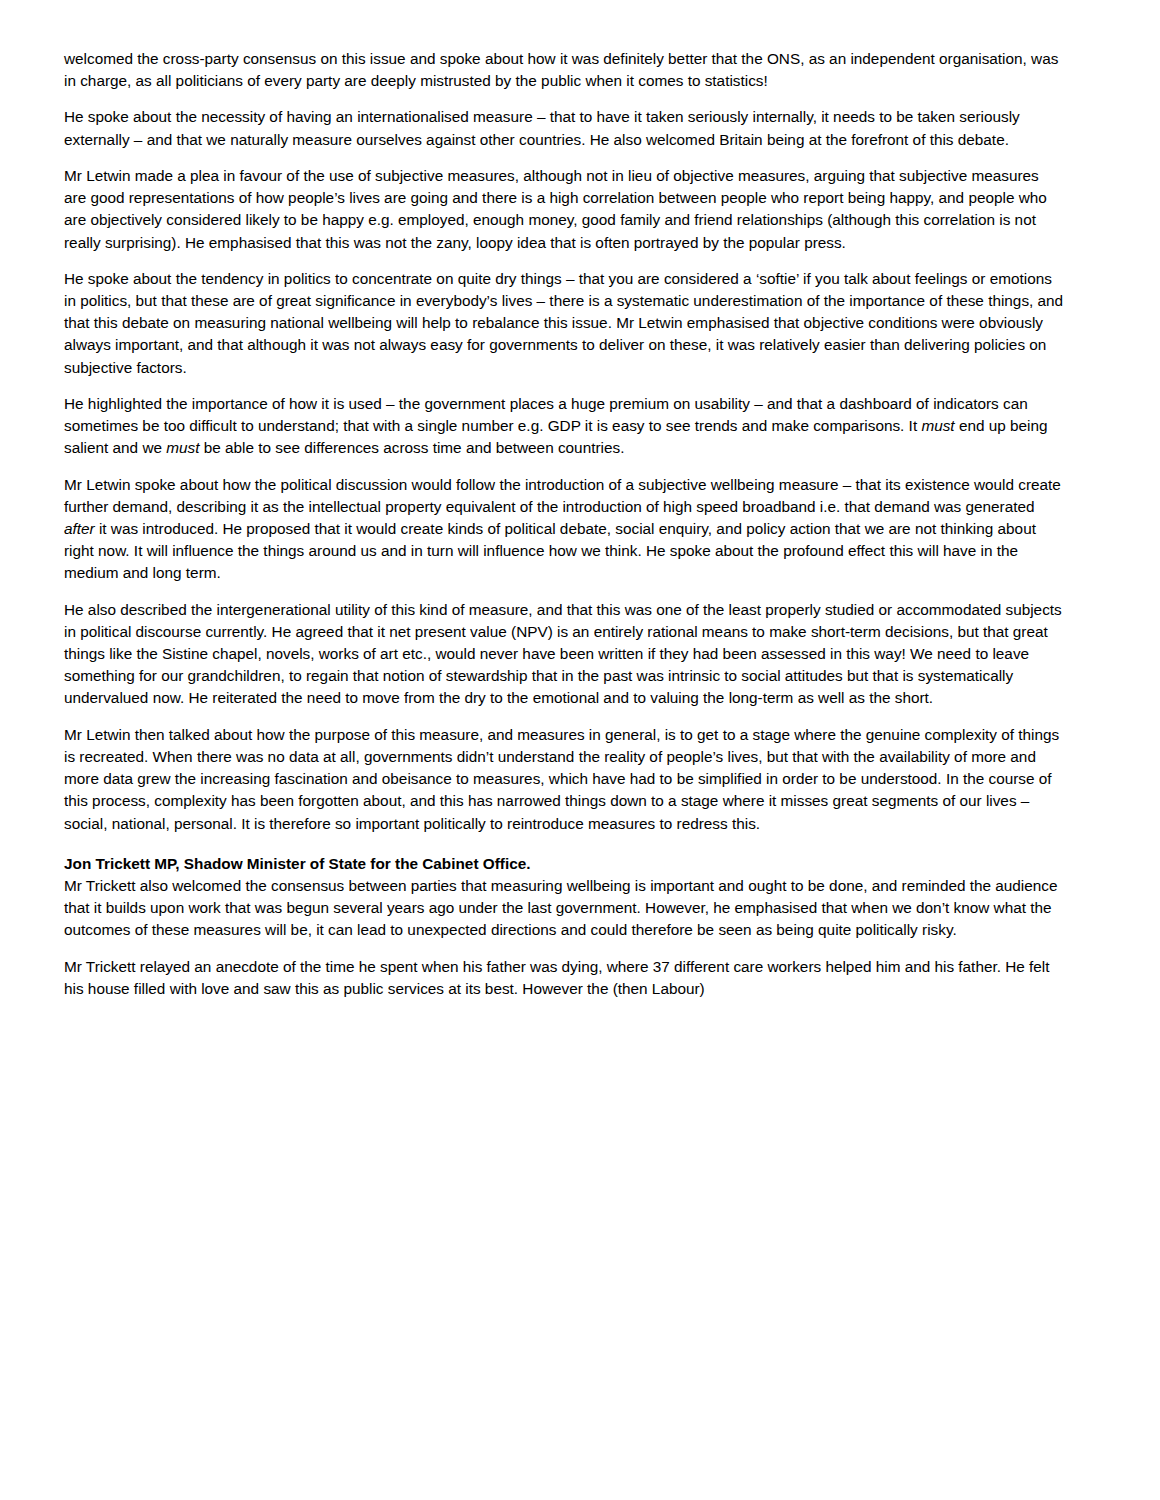welcomed the cross-party consensus on this issue and spoke about how it was definitely better that the ONS, as an independent organisation, was in charge, as all politicians of every party are deeply mistrusted by the public when it comes to statistics!
He spoke about the necessity of having an internationalised measure – that to have it taken seriously internally, it needs to be taken seriously externally – and that we naturally measure ourselves against other countries. He also welcomed Britain being at the forefront of this debate.
Mr Letwin made a plea in favour of the use of subjective measures, although not in lieu of objective measures, arguing that subjective measures are good representations of how people’s lives are going and there is a high correlation between people who report being happy, and people who are objectively considered likely to be happy e.g. employed, enough money, good family and friend relationships (although this correlation is not really surprising). He emphasised that this was not the zany, loopy idea that is often portrayed by the popular press.
He spoke about the tendency in politics to concentrate on quite dry things – that you are considered a ‘softie’ if you talk about feelings or emotions in politics, but that these are of great significance in everybody’s lives – there is a systematic underestimation of the importance of these things, and that this debate on measuring national wellbeing will help to rebalance this issue. Mr Letwin emphasised that objective conditions were obviously always important, and that although it was not always easy for governments to deliver on these, it was relatively easier than delivering policies on subjective factors.
He highlighted the importance of how it is used – the government places a huge premium on usability – and that a dashboard of indicators can sometimes be too difficult to understand; that with a single number e.g. GDP it is easy to see trends and make comparisons. It must end up being salient and we must be able to see differences across time and between countries.
Mr Letwin spoke about how the political discussion would follow the introduction of a subjective wellbeing measure – that its existence would create further demand, describing it as the intellectual property equivalent of the introduction of high speed broadband i.e. that demand was generated after it was introduced. He proposed that it would create kinds of political debate, social enquiry, and policy action that we are not thinking about right now. It will influence the things around us and in turn will influence how we think. He spoke about the profound effect this will have in the medium and long term.
He also described the intergenerational utility of this kind of measure, and that this was one of the least properly studied or accommodated subjects in political discourse currently. He agreed that it net present value (NPV) is an entirely rational means to make short-term decisions, but that great things like the Sistine chapel, novels, works of art etc., would never have been written if they had been assessed in this way! We need to leave something for our grandchildren, to regain that notion of stewardship that in the past was intrinsic to social attitudes but that is systematically undervalued now. He reiterated the need to move from the dry to the emotional and to valuing the long-term as well as the short.
Mr Letwin then talked about how the purpose of this measure, and measures in general, is to get to a stage where the genuine complexity of things is recreated. When there was no data at all, governments didn’t understand the reality of people’s lives, but that with the availability of more and more data grew the increasing fascination and obeisance to measures, which have had to be simplified in order to be understood. In the course of this process, complexity has been forgotten about, and this has narrowed things down to a stage where it misses great segments of our lives – social, national, personal. It is therefore so important politically to reintroduce measures to redress this.
Jon Trickett MP, Shadow Minister of State for the Cabinet Office.
Mr Trickett also welcomed the consensus between parties that measuring wellbeing is important and ought to be done, and reminded the audience that it builds upon work that was begun several years ago under the last government. However, he emphasised that when we don’t know what the outcomes of these measures will be, it can lead to unexpected directions and could therefore be seen as being quite politically risky.
Mr Trickett relayed an anecdote of the time he spent when his father was dying, where 37 different care workers helped him and his father. He felt his house filled with love and saw this as public services at its best. However the (then Labour)